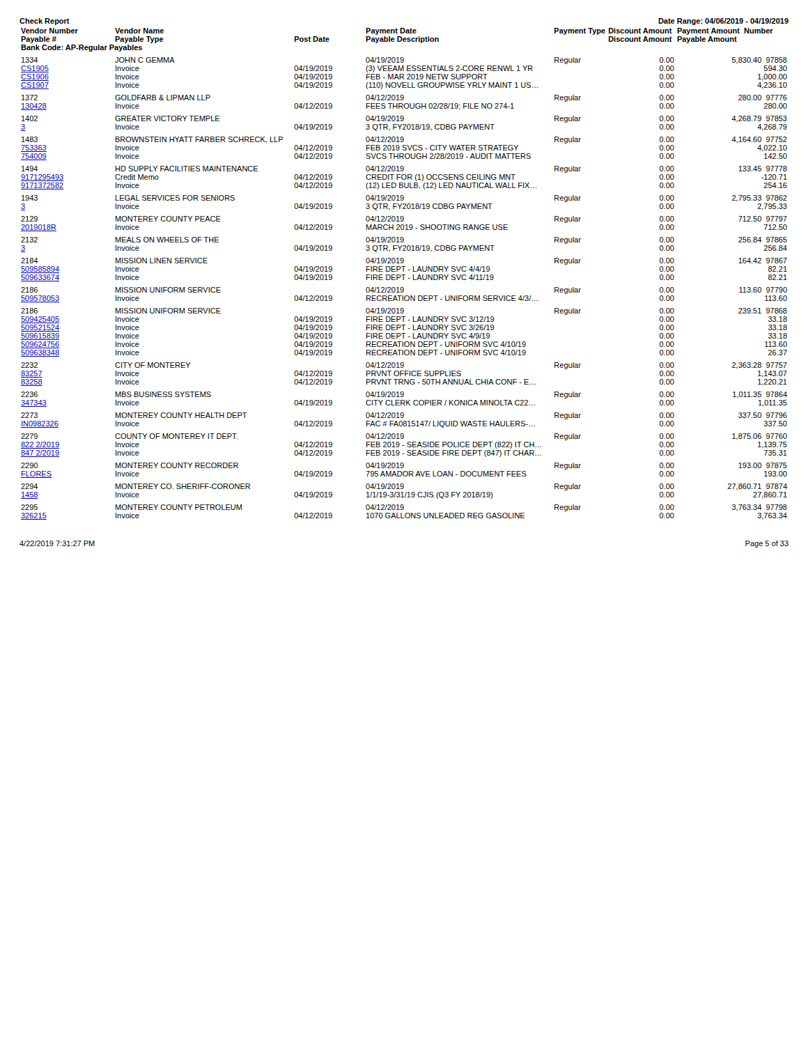Check Report Date Range: 04/06/2019 - 04/19/2019
| Vendor Number | Vendor Name | | Payment Date | Payment Type | Discount Amount | Payment Amount Number |
| --- | --- | --- | --- | --- | --- | --- |
| Payable # | Payable Type | Post Date | Payable Description | | Discount Amount | Payable Amount |
| Bank Code: AP-Regular Payables |
| 1334 | JOHN C GEMMA | | 04/19/2019 | Regular | 0.00 | 5,830.40 97858 |
| CS1905 | Invoice | 04/19/2019 | (3) VEEAM ESSENTIALS 2-CORE RENWL 1 YR | 0.00 | 594.30 |
| CS1906 | Invoice | 04/19/2019 | FEB - MAR 2019 NETW SUPPORT | 0.00 | 1,000.00 |
| CS1907 | Invoice | 04/19/2019 | (110) NOVELL GROUPWISE YRLY MAINT 1 US… | 0.00 | 4,236.10 |
| 1372 | GOLDFARB & LIPMAN LLP | | 04/12/2019 | Regular | 0.00 | 280.00 97776 |
| 130428 | Invoice | 04/12/2019 | FEES THROUGH 02/28/19; FILE NO 274-1 | 0.00 | 280.00 |
| 1402 | GREATER VICTORY TEMPLE | | 04/19/2019 | Regular | 0.00 | 4,268.79 97853 |
| 3 | Invoice | 04/19/2019 | 3 QTR, FY2018/19, CDBG PAYMENT | 0.00 | 4,268.79 |
| 1483 | BROWNSTEIN HYATT FARBER SCHRECK, LLP | | 04/12/2019 | Regular | 0.00 | 4,164.60 97752 |
| 753363 | Invoice | 04/12/2019 | FEB 2019 SVCS - CITY WATER STRATEGY | 0.00 | 4,022.10 |
| 754009 | Invoice | 04/12/2019 | SVCS THROUGH 2/28/2019 - AUDIT MATTERS | 0.00 | 142.50 |
| 1494 | HD SUPPLY FACILITIES MAINTENANCE | | 04/12/2019 | Regular | 0.00 | 133.45 97778 |
| 9171295493 | Credit Memo | 04/12/2019 | CREDIT FOR (1) OCCSENS CEILING MNT | 0.00 | -120.71 |
| 9171372582 | Invoice | 04/12/2019 | (12) LED BULB, (12) LED NAUTICAL WALL FIX… | 0.00 | 254.16 |
| 1943 | LEGAL SERVICES FOR SENIORS | | 04/19/2019 | Regular | 0.00 | 2,795.33 97862 |
| 3 | Invoice | 04/19/2019 | 3 QTR, FY2018/19 CDBG PAYMENT | 0.00 | 2,795.33 |
| 2129 | MONTEREY COUNTY PEACE | | 04/12/2019 | Regular | 0.00 | 712.50 97797 |
| 2019018R | Invoice | 04/12/2019 | MARCH 2019 - SHOOTING RANGE USE | 0.00 | 712.50 |
| 2132 | MEALS ON WHEELS OF THE | | 04/19/2019 | Regular | 0.00 | 256.84 97865 |
| 3 | Invoice | 04/19/2019 | 3 QTR, FY2018/19, CDBG PAYMENT | 0.00 | 256.84 |
| 2184 | MISSION LINEN SERVICE | | 04/19/2019 | Regular | 0.00 | 164.42 97867 |
| 509585894 | Invoice | 04/19/2019 | FIRE DEPT - LAUNDRY SVC 4/4/19 | 0.00 | 82.21 |
| 509633674 | Invoice | 04/19/2019 | FIRE DEPT - LAUNDRY SVC 4/11/19 | 0.00 | 82.21 |
| 2186 | MISSION UNIFORM SERVICE | | 04/12/2019 | Regular | 0.00 | 113.60 97790 |
| 509578053 | Invoice | 04/12/2019 | RECREATION DEPT - UNIFORM SERVICE 4/3/… | 0.00 | 113.60 |
| 2186 | MISSION UNIFORM SERVICE | | 04/19/2019 | Regular | 0.00 | 239.51 97868 |
| 509425405 | Invoice | 04/19/2019 | FIRE DEPT - LAUNDRY SVC 3/12/19 | 0.00 | 33.18 |
| 509521524 | Invoice | 04/19/2019 | FIRE DEPT - LAUNDRY SVC 3/26/19 | 0.00 | 33.18 |
| 509615839 | Invoice | 04/19/2019 | FIRE DEPT - LAUNDRY SVC 4/9/19 | 0.00 | 33.18 |
| 509624756 | Invoice | 04/19/2019 | RECREATION DEPT - UNIFORM SVC 4/10/19 | 0.00 | 113.60 |
| 509638348 | Invoice | 04/19/2019 | RECREATION DEPT - UNIFORM SVC 4/10/19 | 0.00 | 26.37 |
| 2232 | CITY OF MONTEREY | | 04/12/2019 | Regular | 0.00 | 2,363.28 97757 |
| 83257 | Invoice | 04/12/2019 | PRVNT OFFICE SUPPLIES | 0.00 | 1,143.07 |
| 83258 | Invoice | 04/12/2019 | PRVNT TRNG - 50TH ANNUAL CHIA CONF - E… | 0.00 | 1,220.21 |
| 2236 | MBS BUSINESS SYSTEMS | | 04/19/2019 | Regular | 0.00 | 1,011.35 97864 |
| 347343 | Invoice | 04/19/2019 | CITY CLERK COPIER / KONICA MINOLTA C22… | 0.00 | 1,011.35 |
| 2273 | MONTEREY COUNTY HEALTH DEPT | | 04/12/2019 | Regular | 0.00 | 337.50 97796 |
| IN0982326 | Invoice | 04/12/2019 | FAC # FA0815147/ LIQUID WASTE HAULERS-… | 0.00 | 337.50 |
| 2279 | COUNTY OF MONTEREY IT DEPT. | | 04/12/2019 | Regular | 0.00 | 1,875.06 97760 |
| 822 2/2019 | Invoice | 04/12/2019 | FEB 2019 - SEASIDE POLICE DEPT (822) IT CH… | 0.00 | 1,139.75 |
| 847 2/2019 | Invoice | 04/12/2019 | FEB 2019 - SEASIDE FIRE DEPT (847) IT CHAR… | 0.00 | 735.31 |
| 2290 | MONTEREY COUNTY RECORDER | | 04/19/2019 | Regular | 0.00 | 193.00 97875 |
| FLORES | Invoice | 04/19/2019 | 795 AMADOR AVE LOAN - DOCUMENT FEES | 0.00 | 193.00 |
| 2294 | MONTEREY CO. SHERIFF-CORONER | | 04/19/2019 | Regular | 0.00 | 27,860.71 97874 |
| 1458 | Invoice | 04/19/2019 | 1/1/19-3/31/19 CJIS (Q3 FY 2018/19) | 0.00 | 27,860.71 |
| 2295 | MONTEREY COUNTY PETROLEUM | | 04/12/2019 | Regular | 0.00 | 3,763.34 97798 |
| 326215 | Invoice | 04/12/2019 | 1070 GALLONS UNLEADED REG GASOLINE | 0.00 | 3,763.34 |
4/22/2019 7:31:27 PM Page 5 of 33